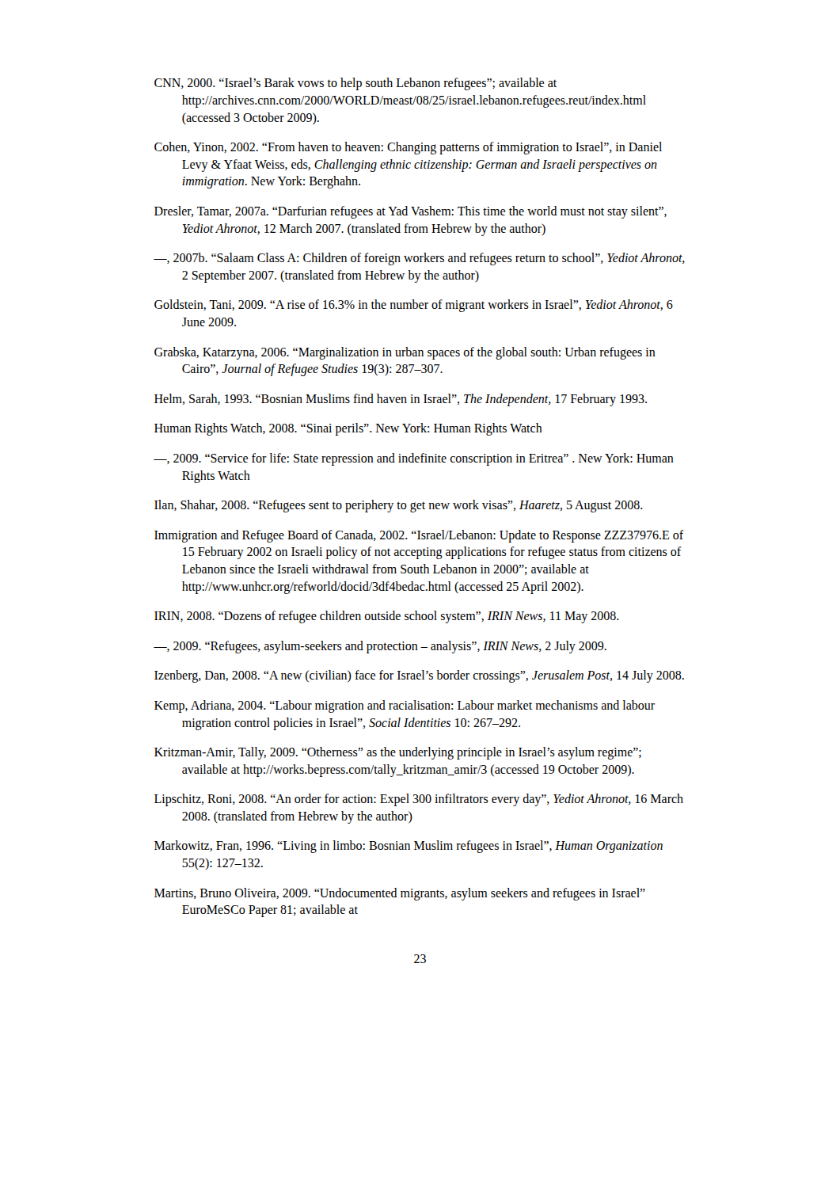CNN, 2000. “Israel’s Barak vows to help south Lebanon refugees”; available at http://archives.cnn.com/2000/WORLD/meast/08/25/israel.lebanon.refugees.reut/index.html (accessed 3 October 2009).
Cohen, Yinon, 2002. “From haven to heaven: Changing patterns of immigration to Israel”, in Daniel Levy & Yfaat Weiss, eds, Challenging ethnic citizenship: German and Israeli perspectives on immigration. New York: Berghahn.
Dresler, Tamar, 2007a. “Darfurian refugees at Yad Vashem: This time the world must not stay silent”, Yediot Ahronot, 12 March 2007. (translated from Hebrew by the author)
—, 2007b. “Salaam Class A: Children of foreign workers and refugees return to school”, Yediot Ahronot, 2 September 2007. (translated from Hebrew by the author)
Goldstein, Tani, 2009. “A rise of 16.3% in the number of migrant workers in Israel”, Yediot Ahronot, 6 June 2009.
Grabska, Katarzyna, 2006. “Marginalization in urban spaces of the global south: Urban refugees in Cairo”, Journal of Refugee Studies 19(3): 287–307.
Helm, Sarah, 1993. “Bosnian Muslims find haven in Israel”, The Independent, 17 February 1993.
Human Rights Watch, 2008. “Sinai perils”. New York: Human Rights Watch
—, 2009. “Service for life: State repression and indefinite conscription in Eritrea” . New York: Human Rights Watch
Ilan, Shahar, 2008. “Refugees sent to periphery to get new work visas”, Haaretz, 5 August 2008.
Immigration and Refugee Board of Canada, 2002. “Israel/Lebanon: Update to Response ZZZ37976.E of 15 February 2002 on Israeli policy of not accepting applications for refugee status from citizens of Lebanon since the Israeli withdrawal from South Lebanon in 2000”; available at http://www.unhcr.org/refworld/docid/3df4bedac.html (accessed 25 April 2002).
IRIN, 2008. “Dozens of refugee children outside school system”, IRIN News, 11 May 2008.
—, 2009. “Refugees, asylum-seekers and protection – analysis”, IRIN News, 2 July 2009.
Izenberg, Dan, 2008. “A new (civilian) face for Israel’s border crossings”, Jerusalem Post, 14 July 2008.
Kemp, Adriana, 2004. “Labour migration and racialisation: Labour market mechanisms and labour migration control policies in Israel”, Social Identities 10: 267–292.
Kritzman-Amir, Tally, 2009. “Otherness” as the underlying principle in Israel’s asylum regime”; available at http://works.bepress.com/tally_kritzman_amir/3 (accessed 19 October 2009).
Lipschitz, Roni, 2008. “An order for action: Expel 300 infiltrators every day”, Yediot Ahronot, 16 March 2008. (translated from Hebrew by the author)
Markowitz, Fran, 1996. “Living in limbo: Bosnian Muslim refugees in Israel”, Human Organization 55(2): 127–132.
Martins, Bruno Oliveira, 2009. “Undocumented migrants, asylum seekers and refugees in Israel” EuroMeSCo Paper 81; available at
23